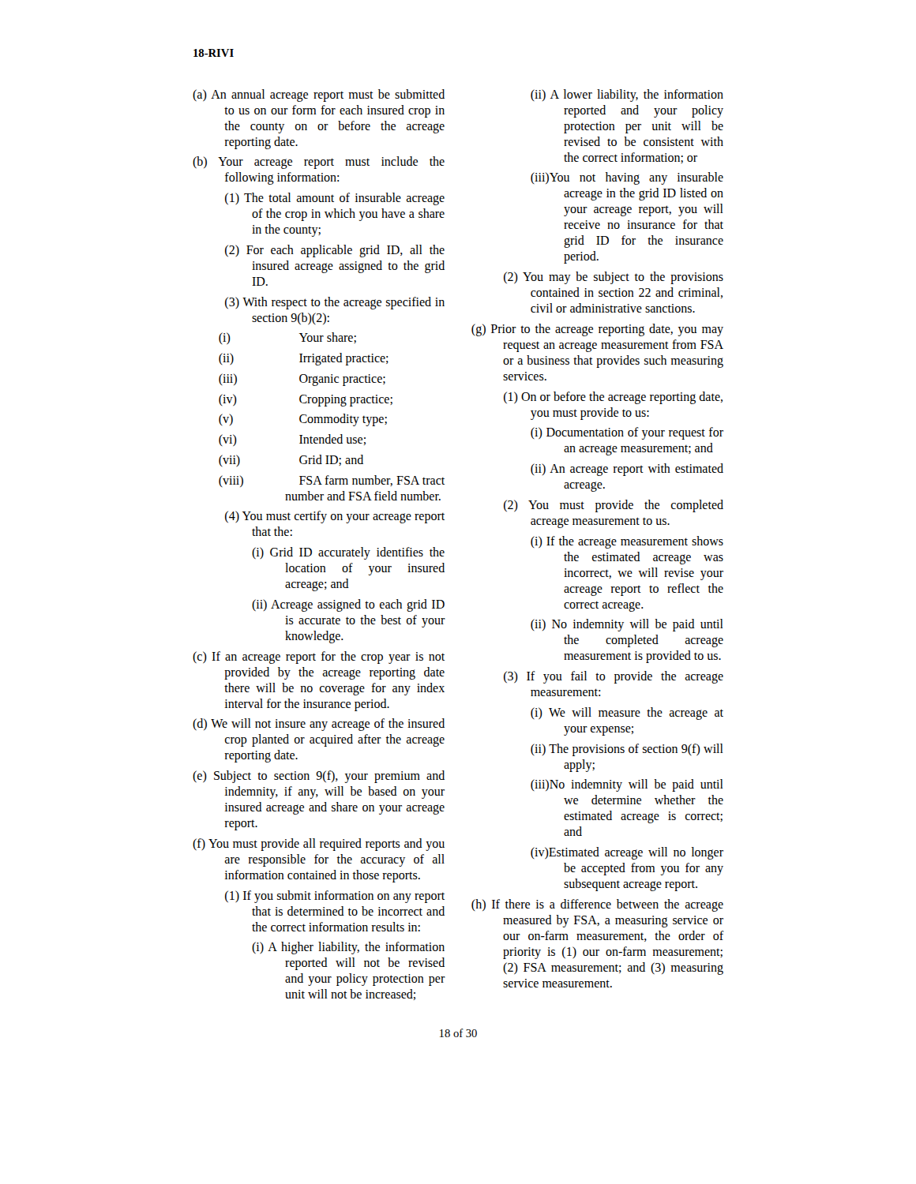18-RIVI
(a) An annual acreage report must be submitted to us on our form for each insured crop in the county on or before the acreage reporting date.
(b) Your acreage report must include the following information:
(1) The total amount of insurable acreage of the crop in which you have a share in the county;
(2) For each applicable grid ID, all the insured acreage assigned to the grid ID.
(3) With respect to the acreage specified in section 9(b)(2):
(i) Your share;
(ii) Irrigated practice;
(iii) Organic practice;
(iv) Cropping practice;
(v) Commodity type;
(vi) Intended use;
(vii) Grid ID; and
(viii) FSA farm number, FSA tract number and FSA field number.
(4) You must certify on your acreage report that the:
(i) Grid ID accurately identifies the location of your insured acreage; and
(ii) Acreage assigned to each grid ID is accurate to the best of your knowledge.
(c) If an acreage report for the crop year is not provided by the acreage reporting date there will be no coverage for any index interval for the insurance period.
(d) We will not insure any acreage of the insured crop planted or acquired after the acreage reporting date.
(e) Subject to section 9(f), your premium and indemnity, if any, will be based on your insured acreage and share on your acreage report.
(f) You must provide all required reports and you are responsible for the accuracy of all information contained in those reports.
(1) If you submit information on any report that is determined to be incorrect and the correct information results in:
(i) A higher liability, the information reported will not be revised and your policy protection per unit will not be increased;
(ii) A lower liability, the information reported and your policy protection per unit will be revised to be consistent with the correct information; or
(iii)You not having any insurable acreage in the grid ID listed on your acreage report, you will receive no insurance for that grid ID for the insurance period.
(2) You may be subject to the provisions contained in section 22 and criminal, civil or administrative sanctions.
(g) Prior to the acreage reporting date, you may request an acreage measurement from FSA or a business that provides such measuring services.
(1) On or before the acreage reporting date, you must provide to us:
(i) Documentation of your request for an acreage measurement; and
(ii) An acreage report with estimated acreage.
(2) You must provide the completed acreage measurement to us.
(i) If the acreage measurement shows the estimated acreage was incorrect, we will revise your acreage report to reflect the correct acreage.
(ii) No indemnity will be paid until the completed acreage measurement is provided to us.
(3) If you fail to provide the acreage measurement:
(i) We will measure the acreage at your expense;
(ii) The provisions of section 9(f) will apply;
(iii)No indemnity will be paid until we determine whether the estimated acreage is correct; and
(iv)Estimated acreage will no longer be accepted from you for any subsequent acreage report.
(h) If there is a difference between the acreage measured by FSA, a measuring service or our on-farm measurement, the order of priority is (1) our on-farm measurement; (2) FSA measurement; and (3) measuring service measurement.
18 of 30